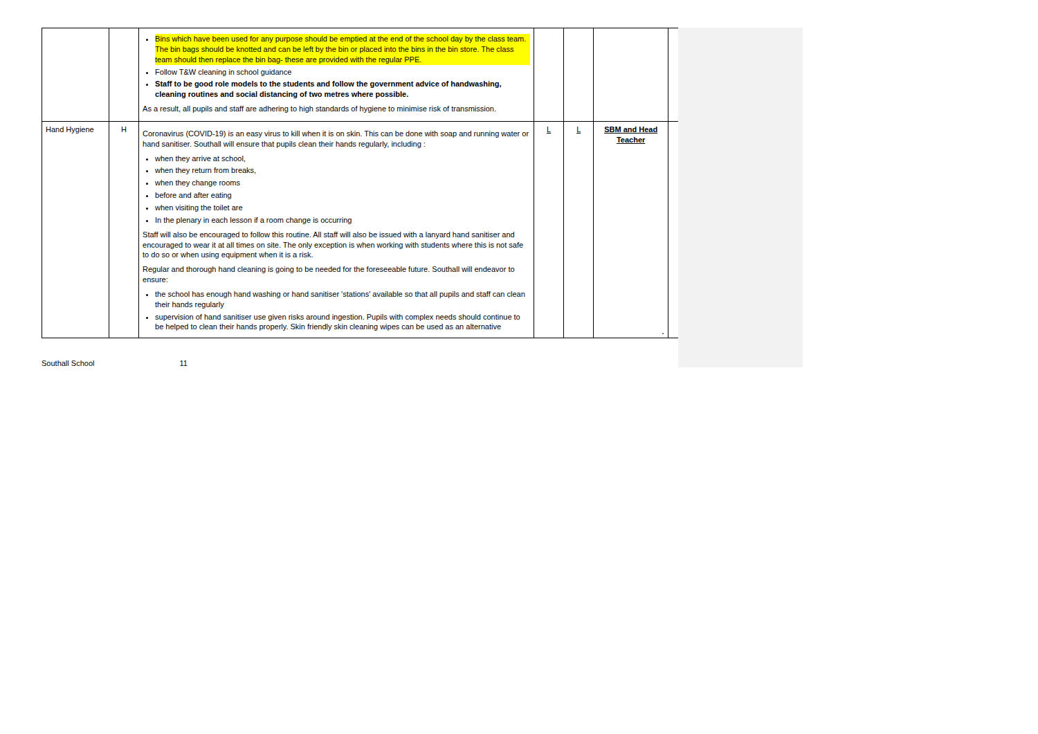| | | Bins which have been used for any purpose should be emptied at the end of the school day by the class team. The bin bags should be knotted and can be left by the bin or placed into the bins in the bin store. The class team should then replace the bin bag- these are provided with the regular PPE. Follow T&W cleaning in school guidance Staff to be good role models to the students and follow the government advice of handwashing, cleaning routines and social distancing of two metres where possible. As a result, all pupils and staff are adhering to high standards of hygiene to minimise risk of transmission. | | | | | |
| Hand Hygiene | H | Coronavirus (COVID-19) is an easy virus to kill when it is on skin. This can be done with soap and running water or hand sanitiser. Southall will ensure that pupils clean their hands regularly, including : when they arrive at school, when they return from breaks, when they change rooms before and after eating when visiting the toilet are In the plenary in each lesson if a room change is occurring Staff will also be encouraged to follow this routine. All staff will also be issued with a lanyard hand sanitiser and encouraged to wear it at all times on site. The only exception is when working with students where this is not safe to do so or when using equipment when it is a risk. Regular and thorough hand cleaning is going to be needed for the foreseeable future. Southall will endeavor to ensure: the school has enough hand washing or hand sanitiser 'stations' available so that all pupils and staff can clean their hands regularly supervision of hand sanitiser use given risks around ingestion. Pupils with complex needs should continue to be helped to clean their hands properly. Skin friendly skin cleaning wipes can be used as an alternative | L | L | SBM and Head Teacher | Ongoing | H & S Governor |
Southall School 11
.